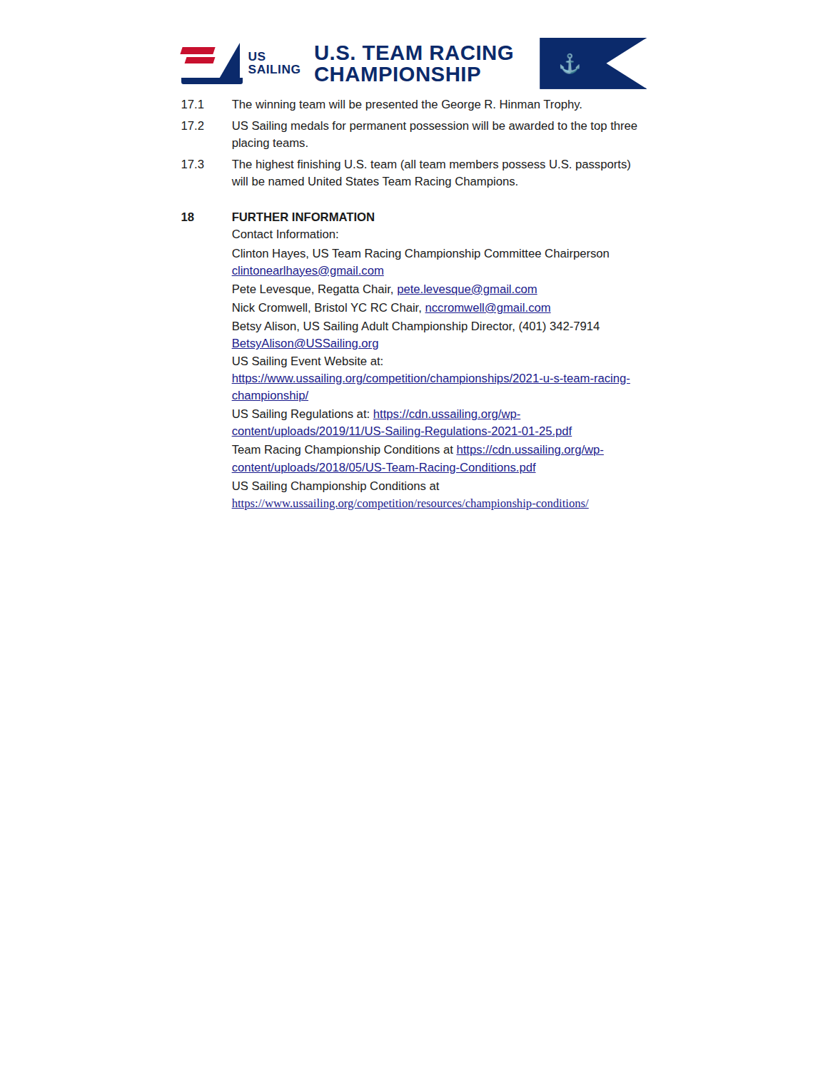US
SAILING
U.S. Team Racing
Championship
⚓
17.1
The winning team will be presented the George R. Hinman Trophy.
17.2
US Sailing medals for permanent possession will be awarded to the top three placing teams.
17.3
The highest finishing U.S. team (all team members possess U.S. passports) will be named United States Team Racing Champions.
18
FURTHER INFORMATION
Contact Information:
Clinton Hayes, US Team Racing Championship Committee Chairperson
clintonearlhayes@gmail.com
Pete Levesque, Regatta Chair, pete.levesque@gmail.com
Nick Cromwell, Bristol YC RC Chair, nccromwell@gmail.com
Betsy Alison, US Sailing Adult Championship Director, (401) 342-7914 BetsyAlison@USSailing.org
US Sailing Event Website at: https://www.ussailing.org/competition/championships/2021-u-s-team-racing-championship/
US Sailing Regulations at: https://cdn.ussailing.org/wp-content/uploads/2019/11/US-Sailing-Regulations-2021-01-25.pdf
Team Racing Championship Conditions at https://cdn.ussailing.org/wp-content/uploads/2018/05/US-Team-Racing-Conditions.pdf
US Sailing Championship Conditions at
https://www.ussailing.org/competition/resources/championship-conditions/